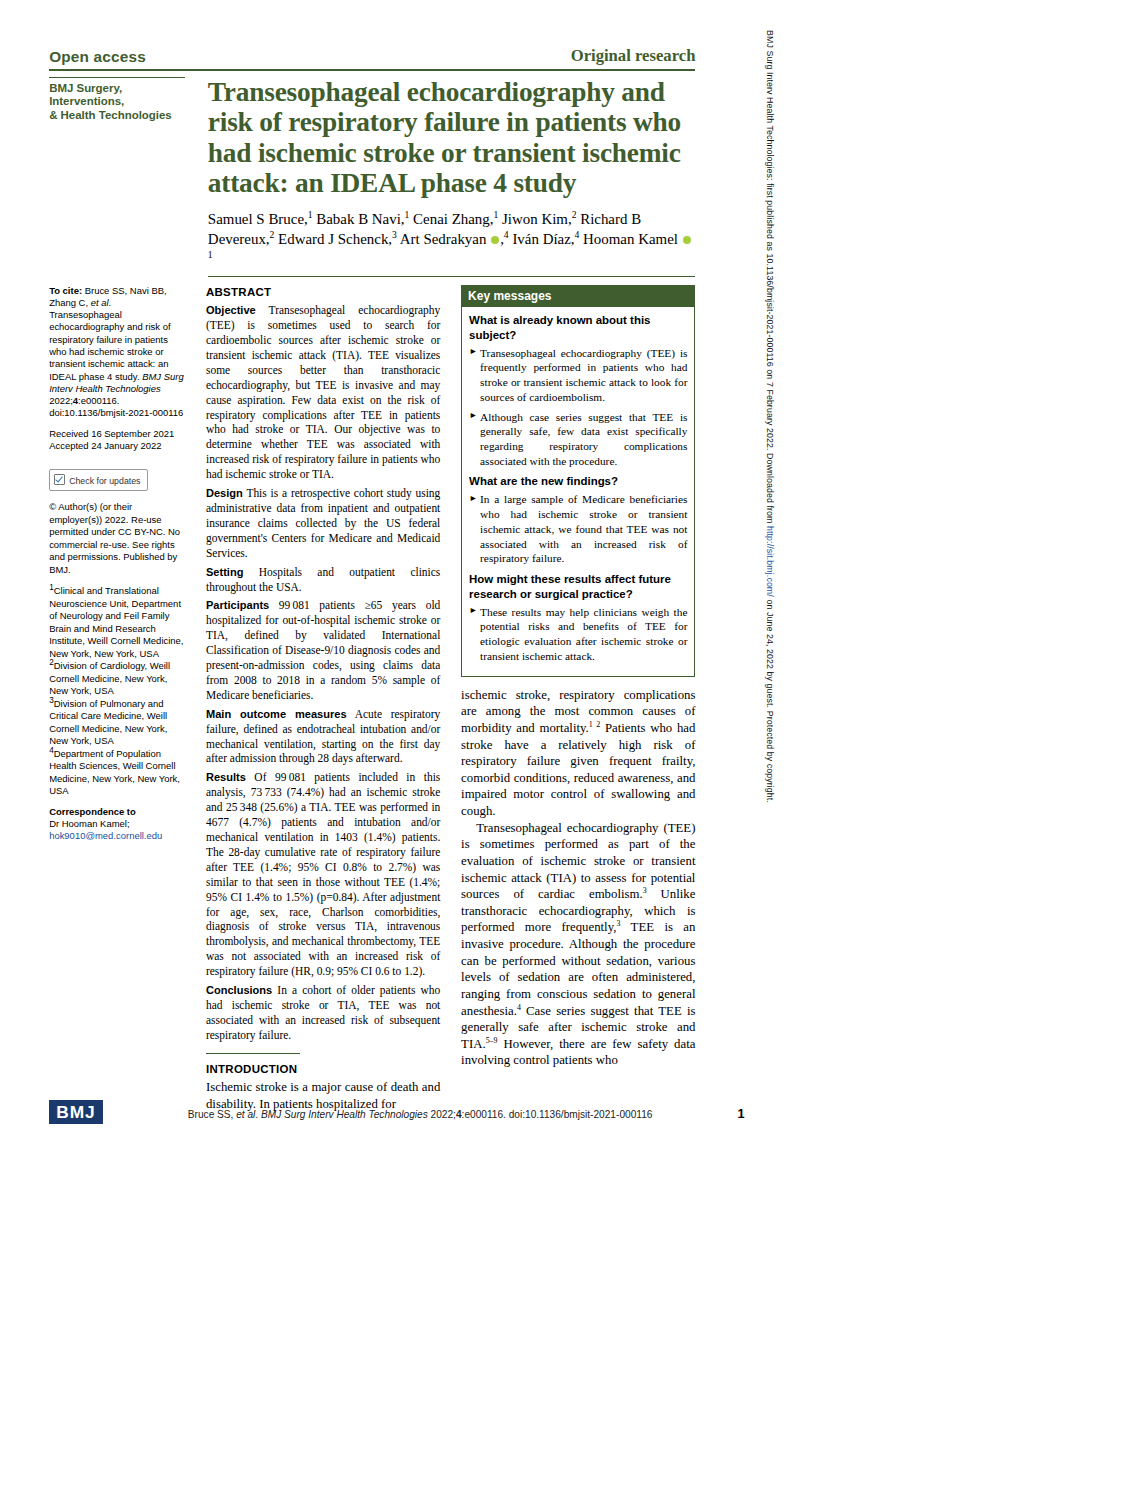BMJ Surg Interv Health Technologies: first published as 10.1136/bmjsit-2021-000116 on 7 February 2022. Downloaded from http://sit.bmj.com/ on June 24, 2022 by guest. Protected by copyright.
Open access
Original research
BMJ Surgery, Interventions,
& Health Technologies
Transesophageal echocardiography and risk of respiratory failure in patients who had ischemic stroke or transient ischemic attack: an IDEAL phase 4 study
Samuel S Bruce,1 Babak B Navi,1 Cenai Zhang,1 Jiwon Kim,2 Richard B Devereux,2 Edward J Schenck,3 Art Sedrakyan ,4 Iván Díaz,4 Hooman Kamel 1
To cite: Bruce SS, Navi BB, Zhang C, et al. Transesophageal echocardiography and risk of respiratory failure in patients who had ischemic stroke or transient ischemic attack: an IDEAL phase 4 study. BMJ Surg Interv Health Technologies 2022;4:e000116. doi:10.1136/bmjsit-2021-000116
Received 16 September 2021
Accepted 24 January 2022
Check for updates
© Author(s) (or their employer(s)) 2022. Re-use permitted under CC BY-NC. No commercial re-use. See rights and permissions. Published by BMJ.
1Clinical and Translational Neuroscience Unit, Department of Neurology and Feil Family Brain and Mind Research Institute, Weill Cornell Medicine, New York, New York, USA
2Division of Cardiology, Weill Cornell Medicine, New York, New York, USA
3Division of Pulmonary and Critical Care Medicine, Weill Cornell Medicine, New York, New York, USA
4Department of Population Health Sciences, Weill Cornell Medicine, New York, New York, USA
Correspondence to
Dr Hooman Kamel;
hok9010@med.cornell.edu
Abstract
Objective Transesophageal echocardiography (TEE) is sometimes used to search for cardioembolic sources after ischemic stroke or transient ischemic attack (TIA). TEE visualizes some sources better than transthoracic echocardiography, but TEE is invasive and may cause aspiration. Few data exist on the risk of respiratory complications after TEE in patients who had stroke or TIA. Our objective was to determine whether TEE was associated with increased risk of respiratory failure in patients who had ischemic stroke or TIA.
Design This is a retrospective cohort study using administrative data from inpatient and outpatient insurance claims collected by the US federal government's Centers for Medicare and Medicaid Services.
Setting Hospitals and outpatient clinics throughout the USA.
Participants 99 081 patients ≥65 years old hospitalized for out-of-hospital ischemic stroke or TIA, defined by validated International Classification of Disease-9/10 diagnosis codes and present-on-admission codes, using claims data from 2008 to 2018 in a random 5% sample of Medicare beneficiaries.
Main outcome measures Acute respiratory failure, defined as endotracheal intubation and/or mechanical ventilation, starting on the first day after admission through 28 days afterward.
Results Of 99 081 patients included in this analysis, 73 733 (74.4%) had an ischemic stroke and 25 348 (25.6%) a TIA. TEE was performed in 4677 (4.7%) patients and intubation and/or mechanical ventilation in 1403 (1.4%) patients. The 28-day cumulative rate of respiratory failure after TEE (1.4%; 95% CI 0.8% to 2.7%) was similar to that seen in those without TEE (1.4%; 95% CI 1.4% to 1.5%) (p=0.84). After adjustment for age, sex, race, Charlson comorbidities, diagnosis of stroke versus TIA, intravenous thrombolysis, and mechanical thrombectomy, TEE was not associated with an increased risk of respiratory failure (HR, 0.9; 95% CI 0.6 to 1.2).
Conclusions In a cohort of older patients who had ischemic stroke or TIA, TEE was not associated with an increased risk of subsequent respiratory failure.
INTRODUCTION
Ischemic stroke is a major cause of death and disability. In patients hospitalized for
Key messages
What is already known about this subject?
Transesophageal echocardiography (TEE) is frequently performed in patients who had stroke or transient ischemic attack to look for sources of cardioembolism.
Although case series suggest that TEE is generally safe, few data exist specifically regarding respiratory complications associated with the procedure.
What are the new findings?
In a large sample of Medicare beneficiaries who had ischemic stroke or transient ischemic attack, we found that TEE was not associated with an increased risk of respiratory failure.
How might these results affect future research or surgical practice?
These results may help clinicians weigh the potential risks and benefits of TEE for etiologic evaluation after ischemic stroke or transient ischemic attack.
ischemic stroke, respiratory complications are among the most common causes of morbidity and mortality.1 2 Patients who had stroke have a relatively high risk of respiratory failure given frequent frailty, comorbid conditions, reduced awareness, and impaired motor control of swallowing and cough.
Transesophageal echocardiography (TEE) is sometimes performed as part of the evaluation of ischemic stroke or transient ischemic attack (TIA) to assess for potential sources of cardiac embolism.3 Unlike transthoracic echocardiography, which is performed more frequently,3 TEE is an invasive procedure. Although the procedure can be performed without sedation, various levels of sedation are often administered, ranging from conscious sedation to general anesthesia.4 Case series suggest that TEE is generally safe after ischemic stroke and TIA.5–9 However, there are few safety data involving control patients who
BMJ
Bruce SS, et al. BMJ Surg Interv Health Technologies 2022;4:e000116. doi:10.1136/bmjsit-2021-000116
1